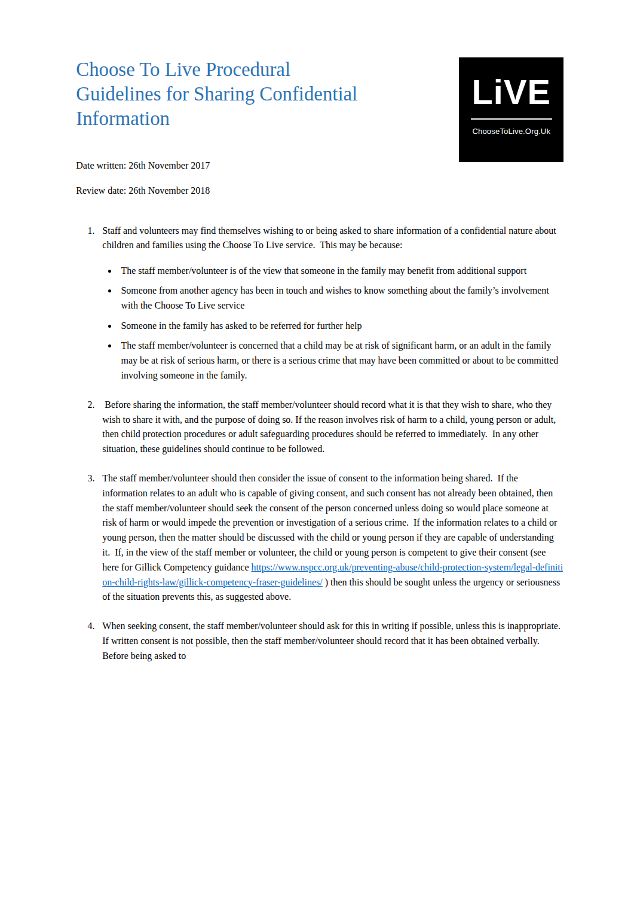Li VE
ChooseToLive.Org.Uk
Choose To Live Procedural Guidelines for Sharing Confidential Information
Date written: 26th November 2017
Review date: 26th November 2018
Staff and volunteers may find themselves wishing to or being asked to share information of a confidential nature about children and families using the Choose To Live service. This may be because:
The staff member/volunteer is of the view that someone in the family may benefit from additional support
Someone from another agency has been in touch and wishes to know something about the family’s involvement with the Choose To Live service
Someone in the family has asked to be referred for further help
The staff member/volunteer is concerned that a child may be at risk of significant harm, or an adult in the family may be at risk of serious harm, or there is a serious crime that may have been committed or about to be committed involving someone in the family.
Before sharing the information, the staff member/volunteer should record what it is that they wish to share, who they wish to share it with, and the purpose of doing so. If the reason involves risk of harm to a child, young person or adult, then child protection procedures or adult safeguarding procedures should be referred to immediately. In any other situation, these guidelines should continue to be followed.
The staff member/volunteer should then consider the issue of consent to the information being shared. If the information relates to an adult who is capable of giving consent, and such consent has not already been obtained, then the staff member/volunteer should seek the consent of the person concerned unless doing so would place someone at risk of harm or would impede the prevention or investigation of a serious crime. If the information relates to a child or young person, then the matter should be discussed with the child or young person if they are capable of understanding it. If, in the view of the staff member or volunteer, the child or young person is competent to give their consent (see here for Gillick Competency guidance https://www.nspcc.org.uk/preventing-abuse/child-protection-system/legal-definition-child-rights-law/gillick-competency-fraser-guidelines/ ) then this should be sought unless the urgency or seriousness of the situation prevents this, as suggested above.
When seeking consent, the staff member/volunteer should ask for this in writing if possible, unless this is inappropriate. If written consent is not possible, then the staff member/volunteer should record that it has been obtained verbally. Before being asked to